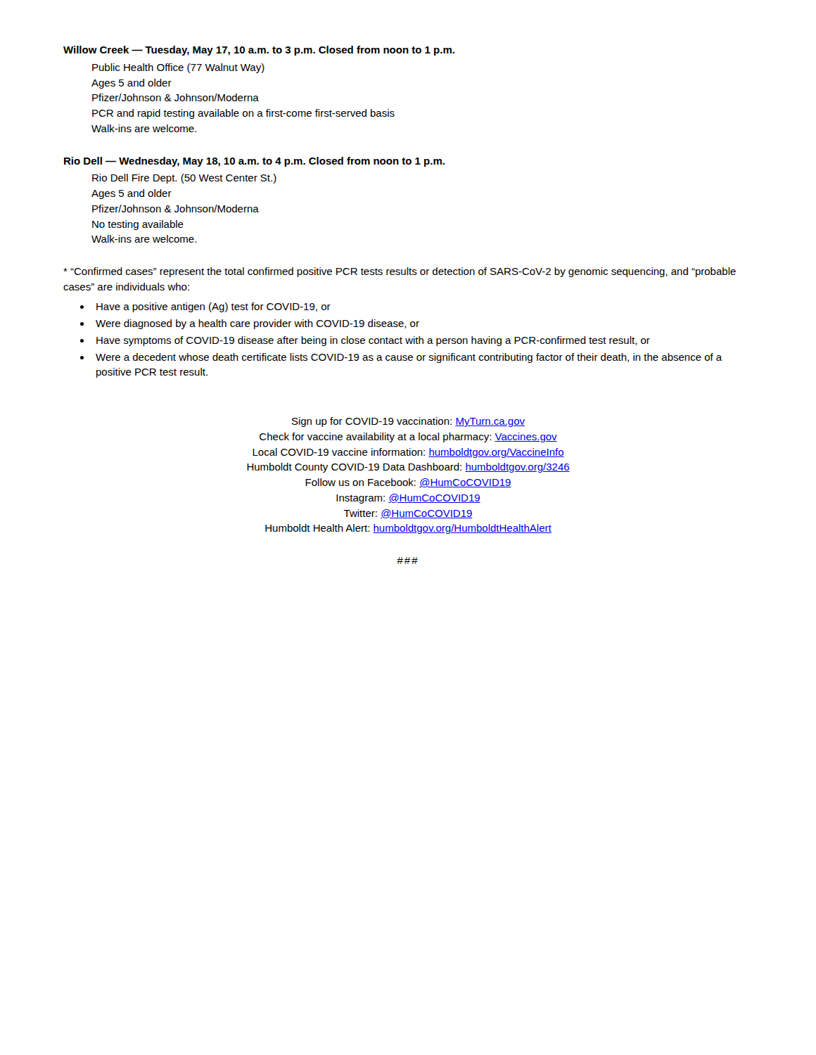Willow Creek — Tuesday, May 17, 10 a.m. to 3 p.m. Closed from noon to 1 p.m.
Public Health Office (77 Walnut Way)
Ages 5 and older
Pfizer/Johnson & Johnson/Moderna
PCR and rapid testing available on a first-come first-served basis
Walk-ins are welcome.
Rio Dell — Wednesday, May 18, 10 a.m. to 4 p.m. Closed from noon to 1 p.m.
Rio Dell Fire Dept. (50 West Center St.)
Ages 5 and older
Pfizer/Johnson & Johnson/Moderna
No testing available
Walk-ins are welcome.
* “Confirmed cases” represent the total confirmed positive PCR tests results or detection of SARS-CoV-2 by genomic sequencing, and “probable cases” are individuals who:
Have a positive antigen (Ag) test for COVID-19, or
Were diagnosed by a health care provider with COVID-19 disease, or
Have symptoms of COVID-19 disease after being in close contact with a person having a PCR-confirmed test result, or
Were a decedent whose death certificate lists COVID-19 as a cause or significant contributing factor of their death, in the absence of a positive PCR test result.
Sign up for COVID-19 vaccination: MyTurn.ca.gov
Check for vaccine availability at a local pharmacy: Vaccines.gov
Local COVID-19 vaccine information: humboldtgov.org/VaccineInfo
Humboldt County COVID-19 Data Dashboard: humboldtgov.org/3246
Follow us on Facebook: @HumCoCOVID19
Instagram: @HumCoCOVID19
Twitter: @HumCoCOVID19
Humboldt Health Alert: humboldtgov.org/HumboldtHealthAlert
###